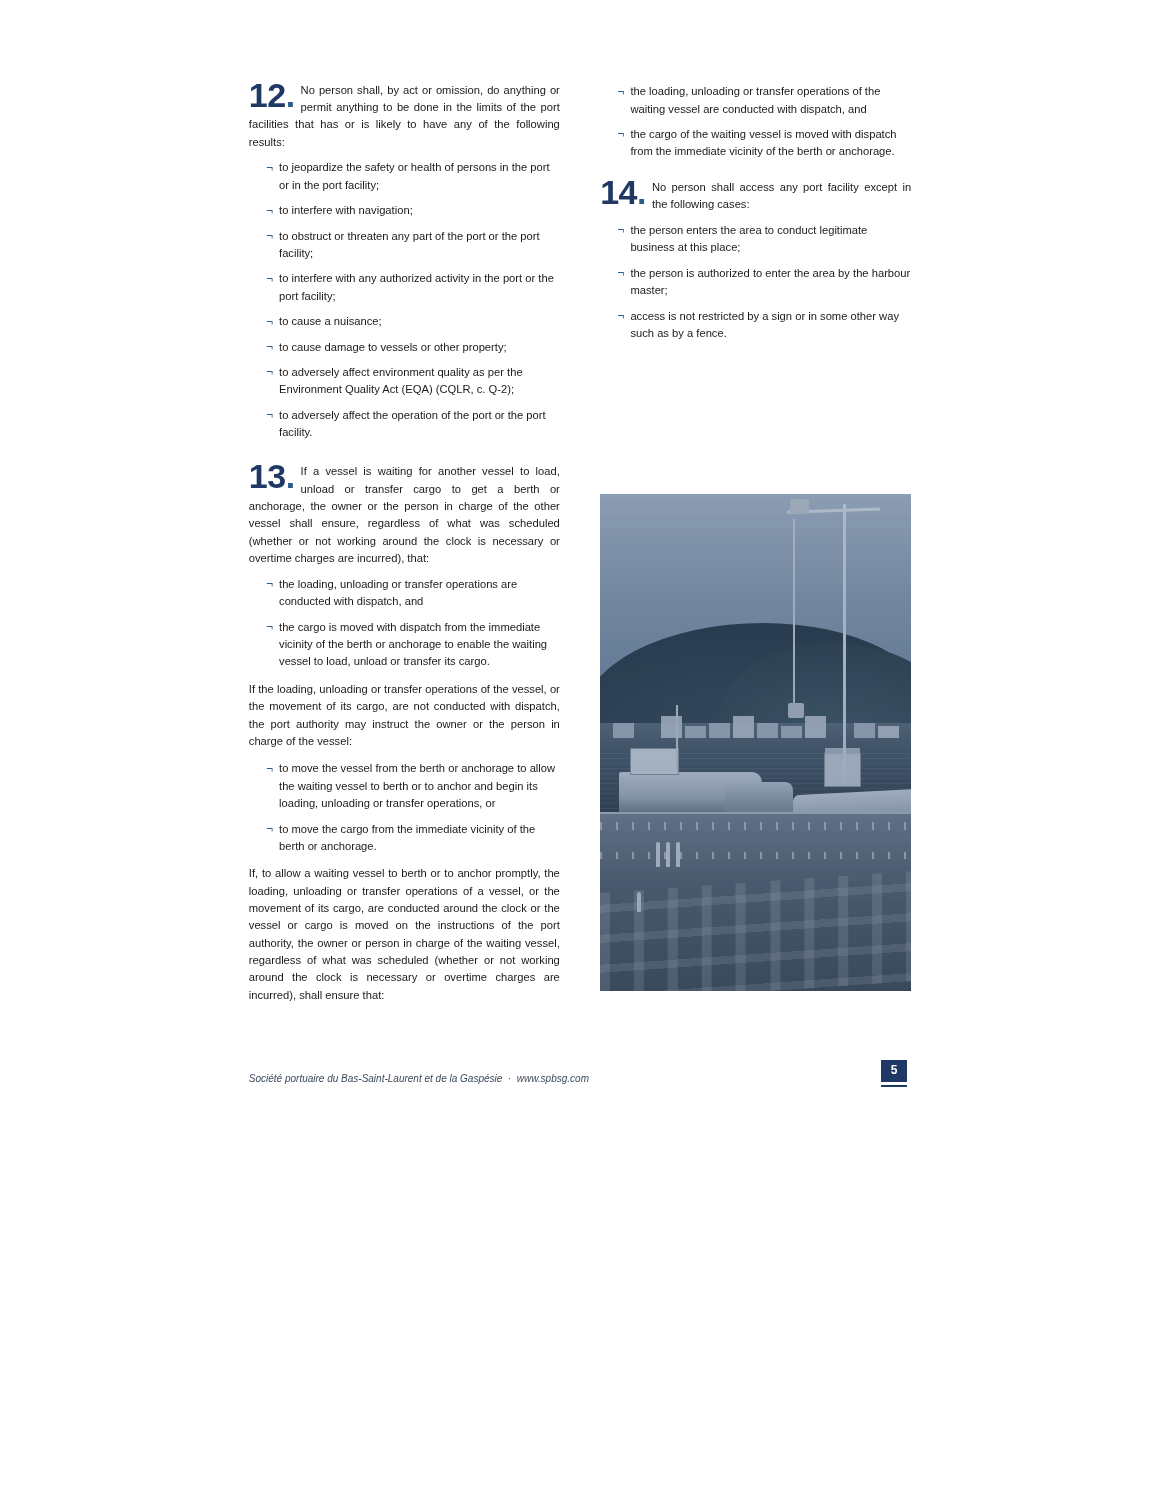12. No person shall, by act or omission, do anything or permit anything to be done in the limits of the port facilities that has or is likely to have any of the following results:
to jeopardize the safety or health of persons in the port or in the port facility;
to interfere with navigation;
to obstruct or threaten any part of the port or the port facility;
to interfere with any authorized activity in the port or the port facility;
to cause a nuisance;
to cause damage to vessels or other property;
to adversely affect environment quality as per the Environment Quality Act (EQA) (CQLR, c. Q-2);
to adversely affect the operation of the port or the port facility.
13. If a vessel is waiting for another vessel to load, unload or transfer cargo to get a berth or anchorage, the owner or the person in charge of the other vessel shall ensure, regardless of what was scheduled (whether or not working around the clock is necessary or overtime charges are incurred), that:
the loading, unloading or transfer operations are conducted with dispatch, and
the cargo is moved with dispatch from the immediate vicinity of the berth or anchorage to enable the waiting vessel to load, unload or transfer its cargo.
If the loading, unloading or transfer operations of the vessel, or the movement of its cargo, are not conducted with dispatch, the port authority may instruct the owner or the person in charge of the vessel:
to move the vessel from the berth or anchorage to allow the waiting vessel to berth or to anchor and begin its loading, unloading or transfer operations, or
to move the cargo from the immediate vicinity of the berth or anchorage.
If, to allow a waiting vessel to berth or to anchor promptly, the loading, unloading or transfer operations of a vessel, or the movement of its cargo, are conducted around the clock or the vessel or cargo is moved on the instructions of the port authority, the owner or person in charge of the waiting vessel, regardless of what was scheduled (whether or not working around the clock is necessary or overtime charges are incurred), shall ensure that:
the loading, unloading or transfer operations of the waiting vessel are conducted with dispatch, and
the cargo of the waiting vessel is moved with dispatch from the immediate vicinity of the berth or anchorage.
14. No person shall access any port facility except in the following cases:
the person enters the area to conduct legitimate business at this place;
the person is authorized to enter the area by the harbour master;
access is not restricted by a sign or in some other way such as by a fence.
Société portuaire du Bas-Saint-Laurent et de la Gaspésie · www.spbsg.com
5